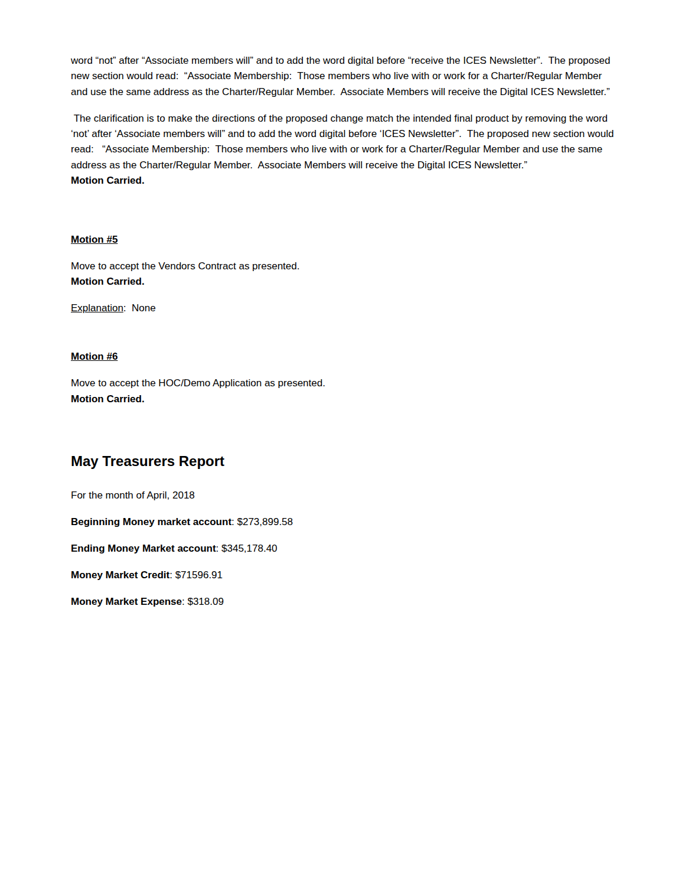word “not” after “Associate members will” and to add the word digital before “receive the ICES Newsletter”. The proposed new section would read: “Associate Membership: Those members who live with or work for a Charter/Regular Member and use the same address as the Charter/Regular Member. Associate Members will receive the Digital ICES Newsletter.”
The clarification is to make the directions of the proposed change match the intended final product by removing the word ‘not’ after ‘Associate members will” and to add the word digital before ‘ICES Newsletter”. The proposed new section would read: “Associate Membership: Those members who live with or work for a Charter/Regular Member and use the same address as the Charter/Regular Member. Associate Members will receive the Digital ICES Newsletter.”
Motion Carried.
Motion #5
Move to accept the Vendors Contract as presented.
Motion Carried.
Explanation: None
Motion #6
Move to accept the HOC/Demo Application as presented.
Motion Carried.
May Treasurers Report
For the month of April, 2018
Beginning Money market account: $273,899.58
Ending Money Market account: $345,178.40
Money Market Credit: $71596.91
Money Market Expense: $318.09